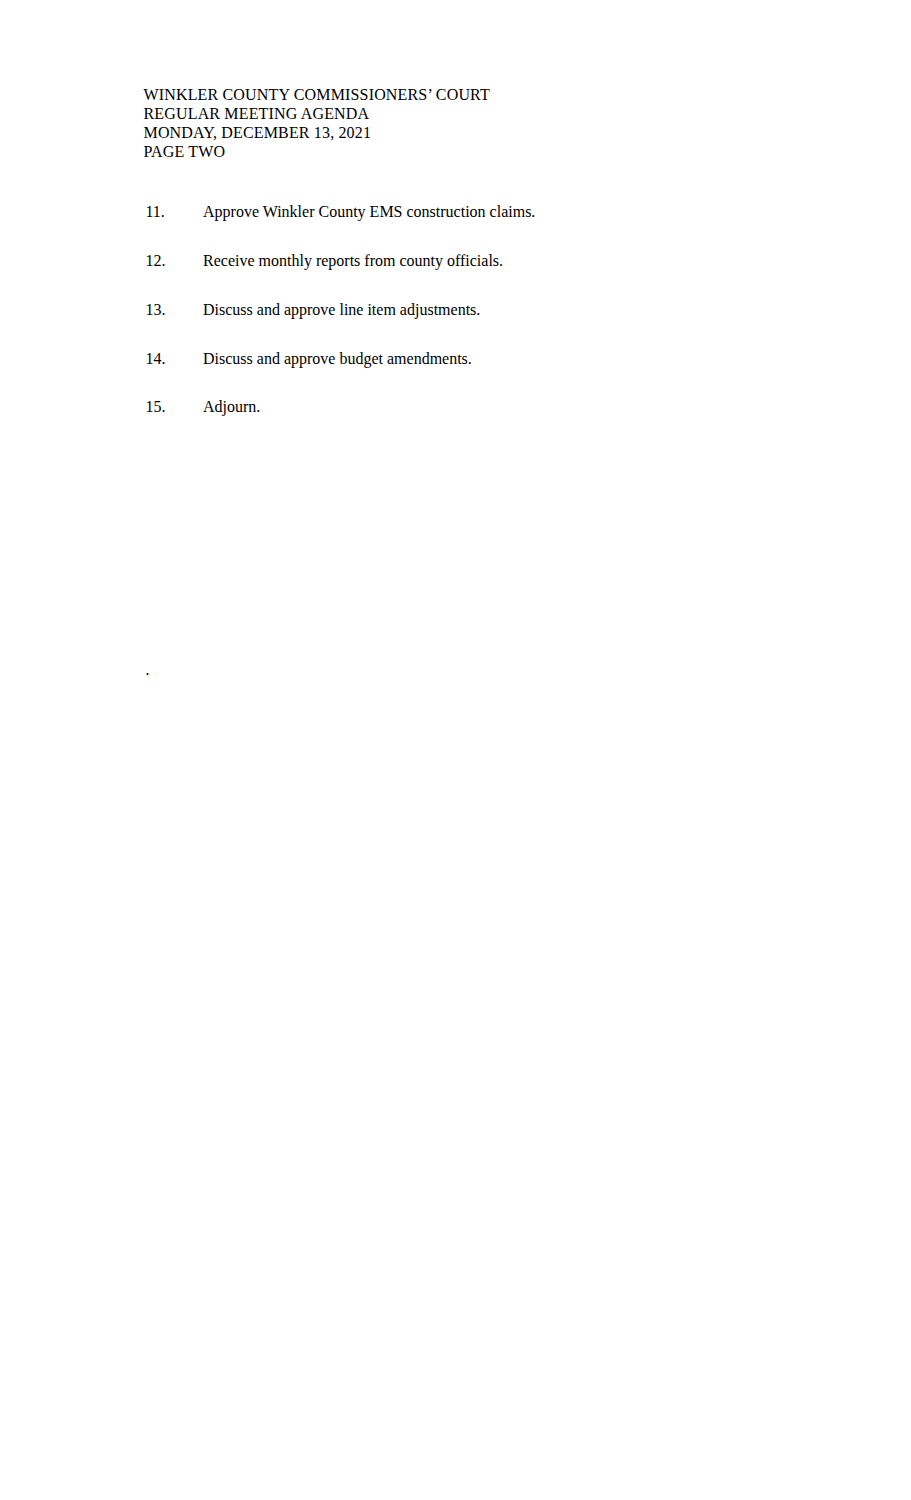WINKLER COUNTY COMMISSIONERS’ COURT
REGULAR MEETING AGENDA
MONDAY, DECEMBER 13, 2021
PAGE TWO
11. Approve Winkler County EMS construction claims.
12. Receive monthly reports from county officials.
13. Discuss and approve line item adjustments.
14. Discuss and approve budget amendments.
15. Adjourn.
.